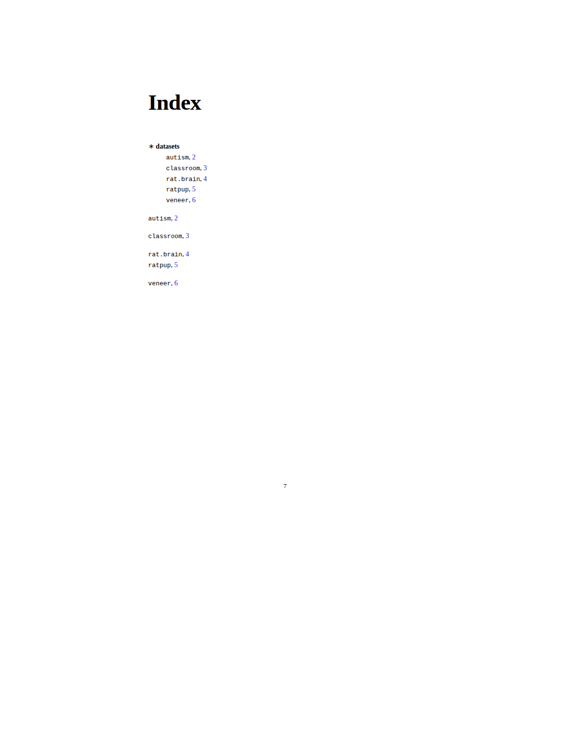Index
∗ datasets
autism, 2
classroom, 3
rat.brain, 4
ratpup, 5
veneer, 6
autism, 2
classroom, 3
rat.brain, 4
ratpup, 5
veneer, 6
7